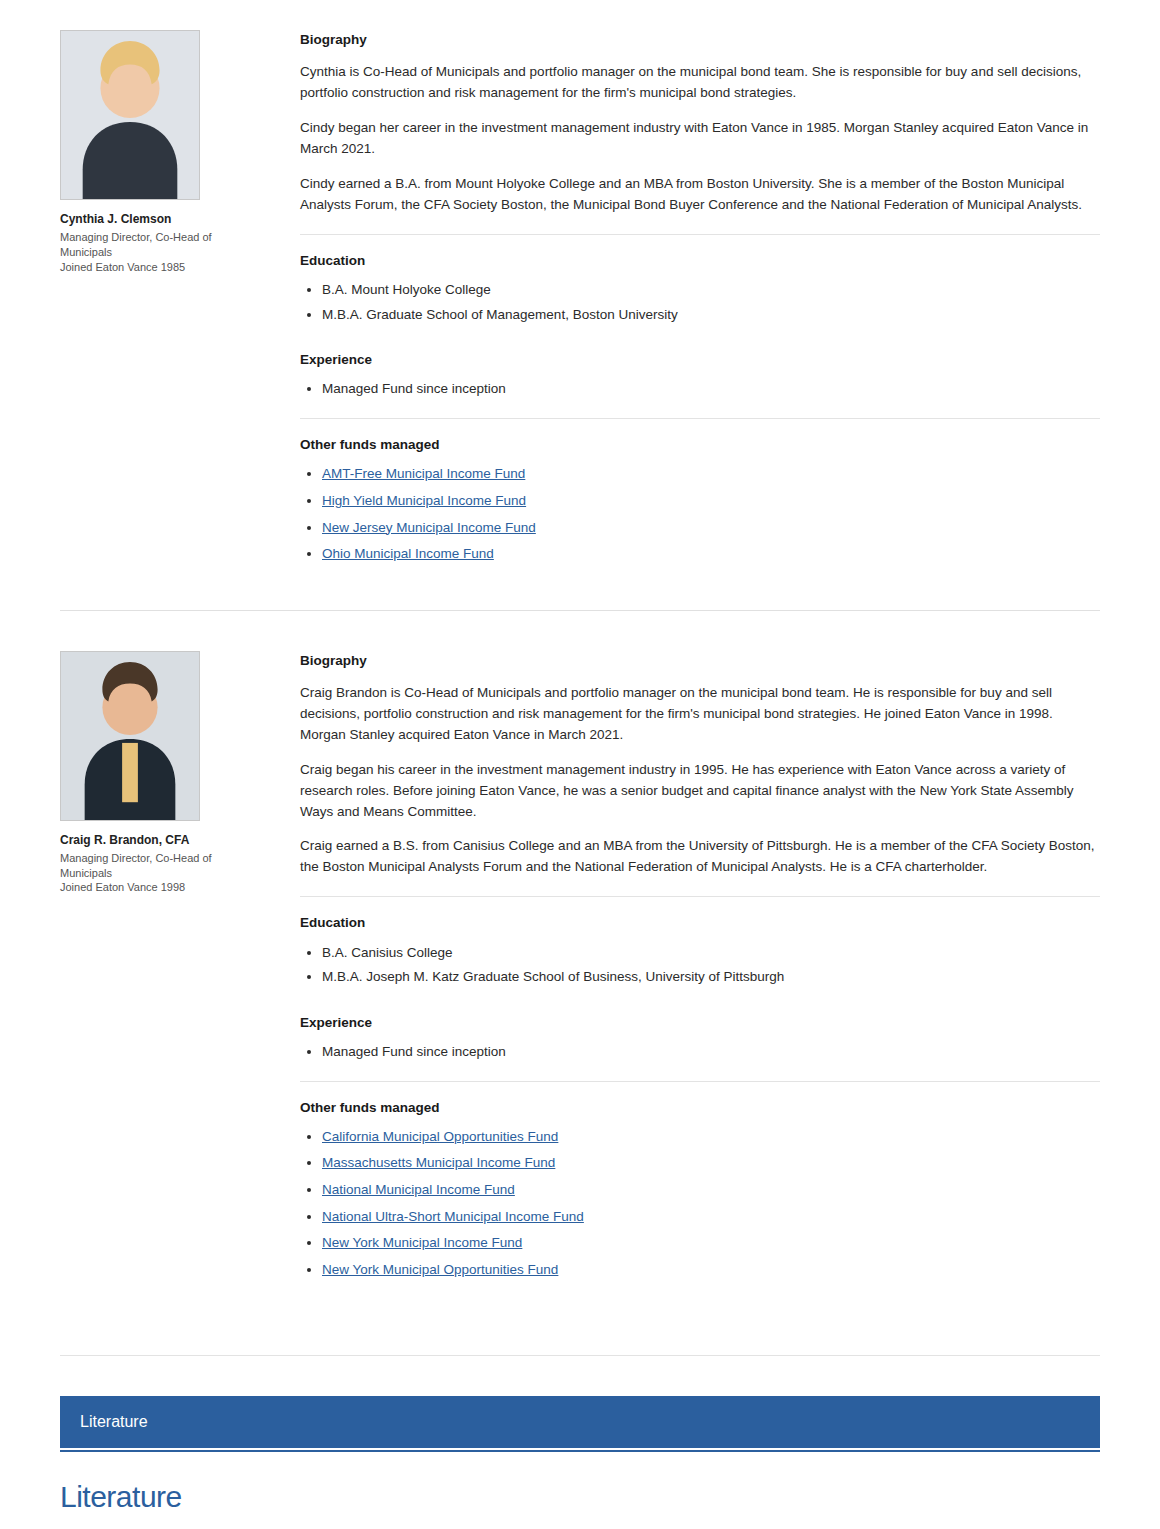Cynthia J. Clemson
Managing Director, Co-Head of Municipals
Joined Eaton Vance 1985
Biography
Cynthia is Co-Head of Municipals and portfolio manager on the municipal bond team. She is responsible for buy and sell decisions, portfolio construction and risk management for the firm's municipal bond strategies.
Cindy began her career in the investment management industry with Eaton Vance in 1985. Morgan Stanley acquired Eaton Vance in March 2021.
Cindy earned a B.A. from Mount Holyoke College and an MBA from Boston University. She is a member of the Boston Municipal Analysts Forum, the CFA Society Boston, the Municipal Bond Buyer Conference and the National Federation of Municipal Analysts.
Education
B.A. Mount Holyoke College
M.B.A. Graduate School of Management, Boston University
Experience
Managed Fund since inception
Other funds managed
AMT-Free Municipal Income Fund
High Yield Municipal Income Fund
New Jersey Municipal Income Fund
Ohio Municipal Income Fund
Craig R. Brandon, CFA
Managing Director, Co-Head of Municipals
Joined Eaton Vance 1998
Biography
Craig Brandon is Co-Head of Municipals and portfolio manager on the municipal bond team. He is responsible for buy and sell decisions, portfolio construction and risk management for the firm's municipal bond strategies. He joined Eaton Vance in 1998. Morgan Stanley acquired Eaton Vance in March 2021.
Craig began his career in the investment management industry in 1995. He has experience with Eaton Vance across a variety of research roles. Before joining Eaton Vance, he was a senior budget and capital finance analyst with the New York State Assembly Ways and Means Committee.
Craig earned a B.S. from Canisius College and an MBA from the University of Pittsburgh. He is a member of the CFA Society Boston, the Boston Municipal Analysts Forum and the National Federation of Municipal Analysts. He is a CFA charterholder.
Education
B.A. Canisius College
M.B.A. Joseph M. Katz Graduate School of Business, University of Pittsburgh
Experience
Managed Fund since inception
Other funds managed
California Municipal Opportunities Fund
Massachusetts Municipal Income Fund
National Municipal Income Fund
National Ultra-Short Municipal Income Fund
New York Municipal Income Fund
New York Municipal Opportunities Fund
Literature
Literature